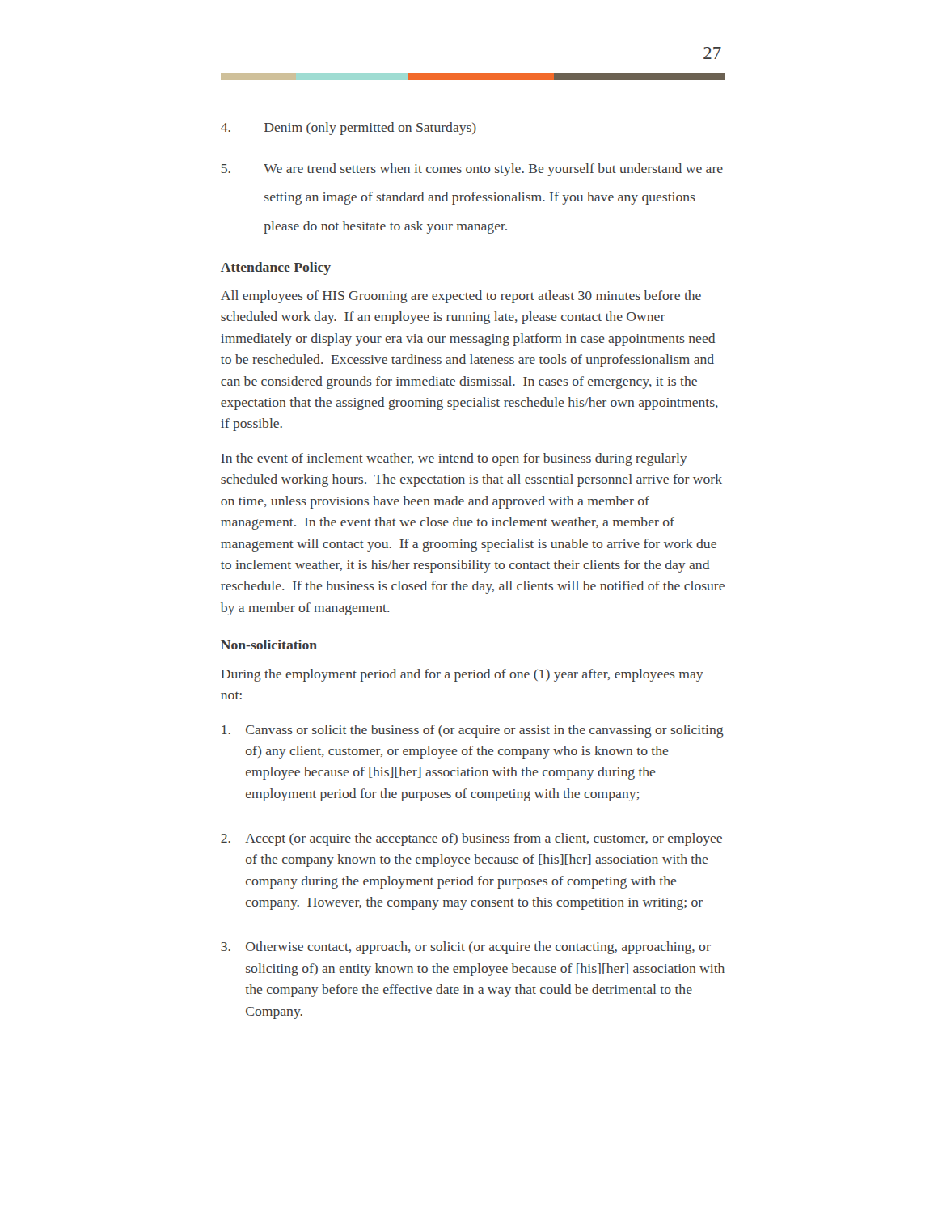27
4. Denim (only permitted on Saturdays)
5. We are trend setters when it comes onto style. Be yourself but understand we are setting an image of standard and professionalism. If you have any questions please do not hesitate to ask your manager.
Attendance Policy
All employees of HIS Grooming are expected to report atleast 30 minutes before the scheduled work day. If an employee is running late, please contact the Owner immediately or display your era via our messaging platform in case appointments need to be rescheduled. Excessive tardiness and lateness are tools of unprofessionalism and can be considered grounds for immediate dismissal. In cases of emergency, it is the expectation that the assigned grooming specialist reschedule his/her own appointments, if possible.
In the event of inclement weather, we intend to open for business during regularly scheduled working hours. The expectation is that all essential personnel arrive for work on time, unless provisions have been made and approved with a member of management. In the event that we close due to inclement weather, a member of management will contact you. If a grooming specialist is unable to arrive for work due to inclement weather, it is his/her responsibility to contact their clients for the day and reschedule. If the business is closed for the day, all clients will be notified of the closure by a member of management.
Non-solicitation
During the employment period and for a period of one (1) year after, employees may not:
1. Canvass or solicit the business of (or acquire or assist in the canvassing or soliciting of) any client, customer, or employee of the company who is known to the employee because of [his][her] association with the company during the employment period for the purposes of competing with the company;
2. Accept (or acquire the acceptance of) business from a client, customer, or employee of the company known to the employee because of [his][her] association with the company during the employment period for purposes of competing with the company. However, the company may consent to this competition in writing; or
3. Otherwise contact, approach, or solicit (or acquire the contacting, approaching, or soliciting of) an entity known to the employee because of [his][her] association with the company before the effective date in a way that could be detrimental to the Company.